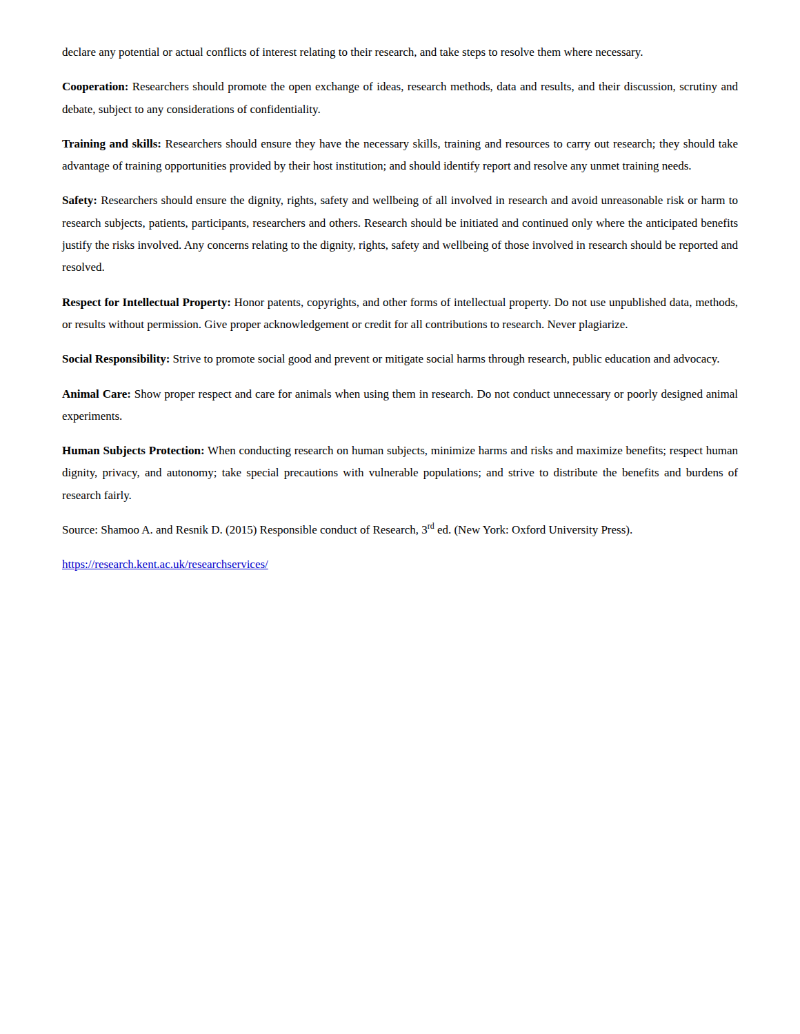declare any potential or actual conflicts of interest relating to their research, and take steps to resolve them where necessary.
Cooperation: Researchers should promote the open exchange of ideas, research methods, data and results, and their discussion, scrutiny and debate, subject to any considerations of confidentiality.
Training and skills: Researchers should ensure they have the necessary skills, training and resources to carry out research; they should take advantage of training opportunities provided by their host institution; and should identify report and resolve any unmet training needs.
Safety: Researchers should ensure the dignity, rights, safety and wellbeing of all involved in research and avoid unreasonable risk or harm to research subjects, patients, participants, researchers and others. Research should be initiated and continued only where the anticipated benefits justify the risks involved. Any concerns relating to the dignity, rights, safety and wellbeing of those involved in research should be reported and resolved.
Respect for Intellectual Property: Honor patents, copyrights, and other forms of intellectual property. Do not use unpublished data, methods, or results without permission. Give proper acknowledgement or credit for all contributions to research. Never plagiarize.
Social Responsibility: Strive to promote social good and prevent or mitigate social harms through research, public education and advocacy.
Animal Care: Show proper respect and care for animals when using them in research. Do not conduct unnecessary or poorly designed animal experiments.
Human Subjects Protection: When conducting research on human subjects, minimize harms and risks and maximize benefits; respect human dignity, privacy, and autonomy; take special precautions with vulnerable populations; and strive to distribute the benefits and burdens of research fairly.
Source: Shamoo A. and Resnik D. (2015) Responsible conduct of Research, 3rd ed. (New York: Oxford University Press).
https://research.kent.ac.uk/researchservices/